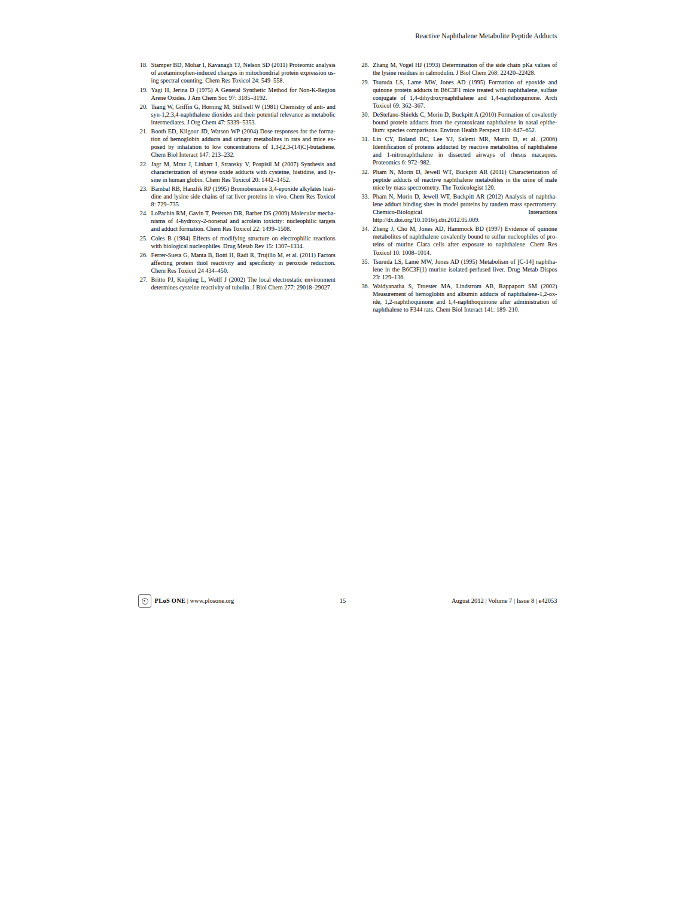Reactive Naphthalene Metabolite Peptide Adducts
18. Stamper BD, Mohar I, Kavanagh TJ, Nelson SD (2011) Proteomic analysis of acetaminophen-induced changes in mitochondrial protein expression using spectral counting. Chem Res Toxicol 24: 549–558.
19. Yagi H, Jerina D (1975) A General Synthetic Method for Non-K-Region Arene Oxides. J Am Chem Soc 97: 3185–3192.
20. Tsang W, Griffin G, Horning M, Stillwell W (1981) Chemistry of anti- and syn-1,2:3,4-naphthalene dioxides and their potential relevance as metabolic intermediates. J Org Chem 47: 5339–5353.
21. Booth ED, Kilgour JD, Watson WP (2004) Dose responses for the formation of hemoglobin adducts and urinary metabolites in rats and mice exposed by inhalation to low concentrations of 1,3-[2,3-(14)C]-butadiene. Chem Biol Interact 147: 213–232.
22. Jagr M, Mraz J, Linhart I, Stransky V, Pospisil M (2007) Synthesis and characterization of styrene oxide adducts with cysteine, histidine, and lysine in human globin. Chem Res Toxicol 20: 1442–1452.
23. Bambal RB, Hanzlik RP (1995) Bromobenzene 3,4-epoxide alkylates histidine and lysine side chains of rat liver proteins in vivo. Chem Res Toxicol 8: 729–735.
24. LoPachin RM, Gavin T, Petersen DR, Barber DS (2009) Molecular mechanisms of 4-hydroxy-2-nonenal and acrolein toxicity: nucleophilic targets and adduct formation. Chem Res Toxicol 22: 1499–1508.
25. Coles B (1984) Effects of modifying structure on electrophilic reactions with biological nucleophiles. Drug Metab Rev 15: 1307–1334.
26. Ferrer-Sueta G, Manta B, Botti H, Radi R, Trujillo M, et al. (2011) Factors affecting protein thiol reactivity and specificity in peroxide reduction. Chem Res Toxicol 24 434–450.
27. Britto PJ, Knipling L, Wolff J (2002) The local electrostatic environment determines cysteine reactivity of tubulin. J Biol Chem 277: 29018–29027.
28. Zhang M, Vogel HJ (1993) Determination of the side chain pKa values of the lysine residues in calmodulin. J Biol Chem 268: 22420–22428.
29. Tsuruda LS, Lame MW, Jones AD (1995) Formation of epoxide and quinone protein adducts in B6C3F1 mice treated with naphthalene, sulfate conjugate of 1,4-dihydroxynaphthalene and 1,4-naphthoquinone. Arch Toxicol 69: 362–367.
30. DeStefano-Shields C, Morin D, Buckpitt A (2010) Formation of covalently bound protein adducts from the cytotoxicant naphthalene in nasal epithelium: species comparisons. Environ Health Perspect 118: 647–652.
31. Lin CY, Boland BC, Lee YJ, Salemi MR, Morin D, et al. (2006) Identification of proteins adducted by reactive metabolites of naphthalene and 1-nitronaphthalene in dissected airways of rhesus macaques. Proteomics 6: 972–982.
32. Pham N, Morin D, Jewell WT, Buckpitt AR (2011) Characterization of peptide adducts of reactive naphthalene metabolites in the urine of male mice by mass spectrometry. The Toxicologist 120.
33. Pham N, Morin D, Jewell WT, Buckpitt AR (2012) Analysis of naphthalene adduct binding sites in model proteins by tandem mass spectrometry. Chemico-Biological Interactions http://dx.doi.org/10.1016/j.cbi.2012.05.009.
34. Zheng J, Cho M, Jones AD, Hammock BD (1997) Evidence of quinone metabolites of naphthalene covalently bound to sulfur nucleophiles of proteins of murine Clara cells after exposure to naphthalene. Chem Res Toxicol 10: 1008–1014.
35. Tsuruda LS, Lame MW, Jones AD (1995) Metabolism of [C-14] naphthalene in the B6C3F(1) murine isolated-perfused liver. Drug Metab Dispos 23: 129–136.
36. Waidyanatha S, Troester MA, Lindstrom AB, Rappaport SM (2002) Measurement of hemoglobin and albumin adducts of naphthalene-1,2-oxide, 1,2-naphthoquinone and 1,4-naphthoquinone after administration of naphthalene to F344 rats. Chem Biol Interact 141: 189–210.
PLoS ONE | www.plosone.org
15
August 2012 | Volume 7 | Issue 8 | e42053